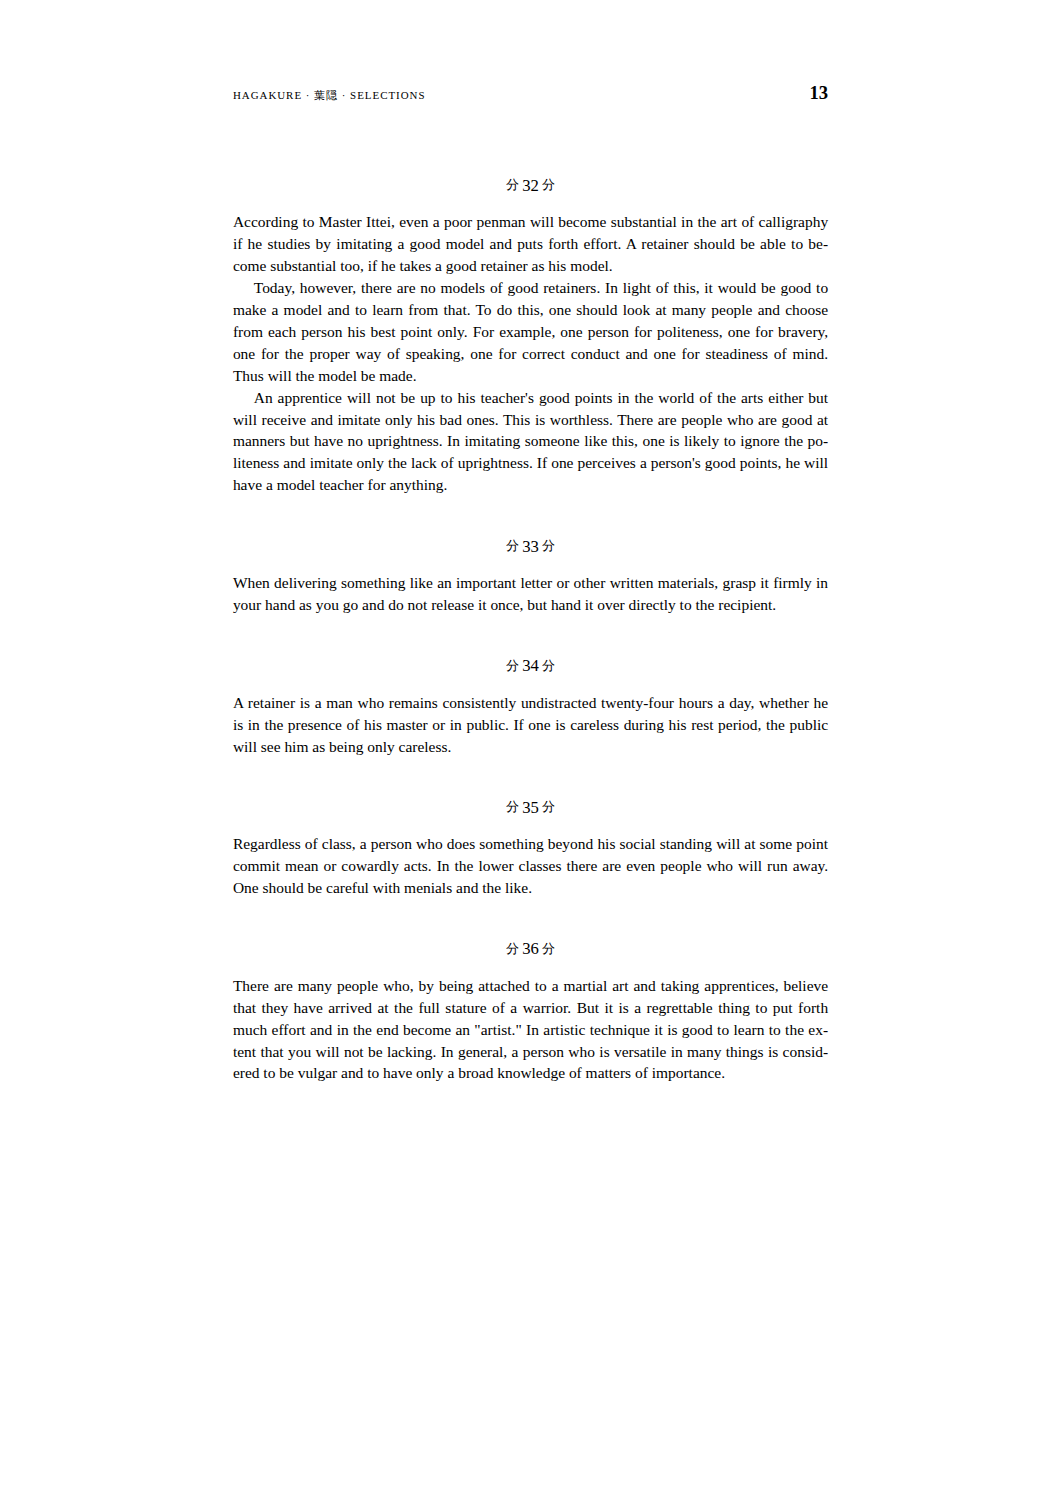Hagakure · 葉隠 · Selections
13
分32分
According to Master Ittei, even a poor penman will become substantial in the art of calligraphy if he studies by imitating a good model and puts forth effort. A retainer should be able to become substantial too, if he takes a good retainer as his model.
Today, however, there are no models of good retainers. In light of this, it would be good to make a model and to learn from that. To do this, one should look at many people and choose from each person his best point only. For example, one person for politeness, one for bravery, one for the proper way of speaking, one for correct conduct and one for steadiness of mind. Thus will the model be made.
An apprentice will not be up to his teacher's good points in the world of the arts either but will receive and imitate only his bad ones. This is worthless. There are people who are good at manners but have no uprightness. In imitating someone like this, one is likely to ignore the politeness and imitate only the lack of uprightness. If one perceives a person's good points, he will have a model teacher for anything.
分33分
When delivering something like an important letter or other written materials, grasp it firmly in your hand as you go and do not release it once, but hand it over directly to the recipient.
分34分
A retainer is a man who remains consistently undistracted twenty-four hours a day, whether he is in the presence of his master or in public. If one is careless during his rest period, the public will see him as being only careless.
分35分
Regardless of class, a person who does something beyond his social standing will at some point commit mean or cowardly acts. In the lower classes there are even people who will run away. One should be careful with menials and the like.
分36分
There are many people who, by being attached to a martial art and taking apprentices, believe that they have arrived at the full stature of a warrior. But it is a regrettable thing to put forth much effort and in the end become an "artist." In artistic technique it is good to learn to the extent that you will not be lacking. In general, a person who is versatile in many things is considered to be vulgar and to have only a broad knowledge of matters of importance.